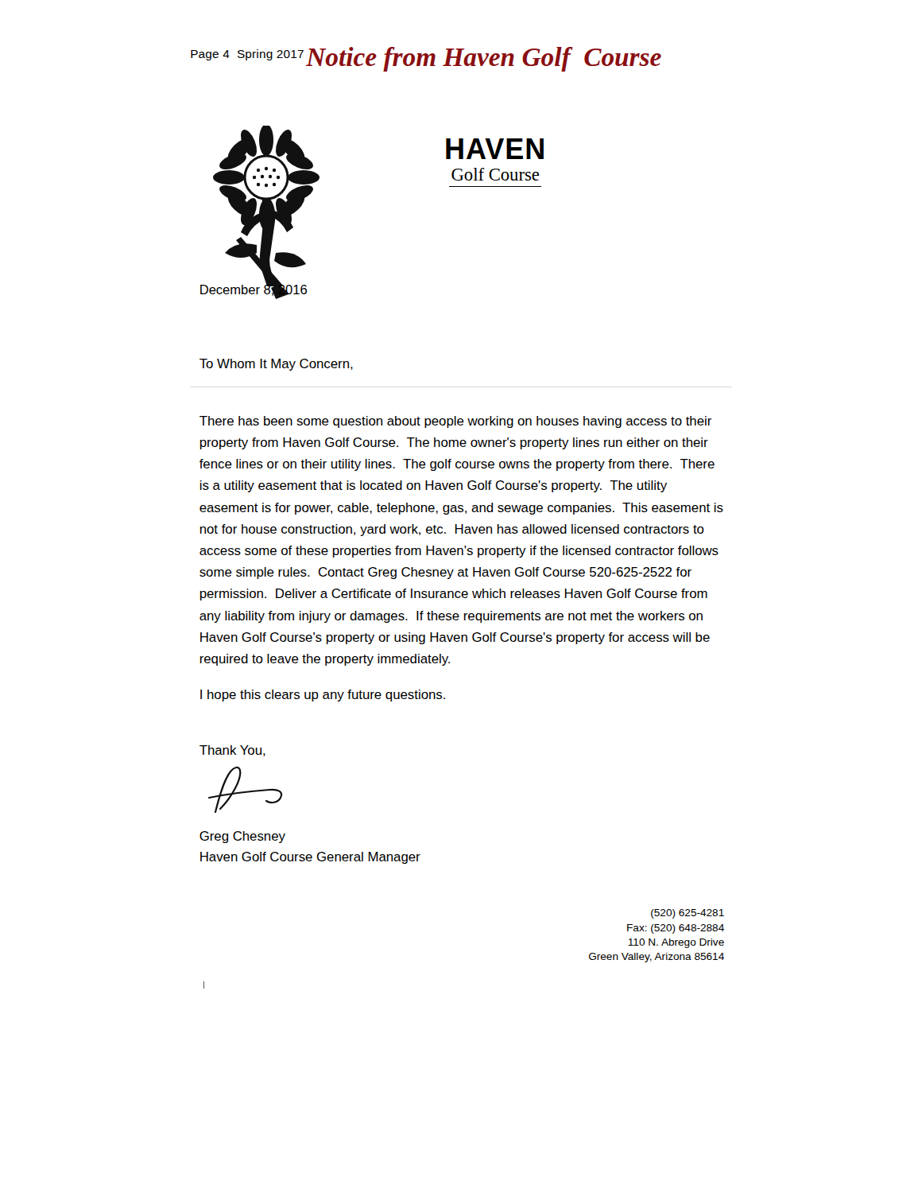Page 4 Spring 2017
Notice from Haven Golf Course
HAVEN
Golf Course
December 8, 2016
To Whom It May Concern,
There has been some question about people working on houses having access to their property from Haven Golf Course. The home owner's property lines run either on their fence lines or on their utility lines. The golf course owns the property from there. There is a utility easement that is located on Haven Golf Course's property. The utility easement is for power, cable, telephone, gas, and sewage companies. This easement is not for house construction, yard work, etc. Haven has allowed licensed contractors to access some of these properties from Haven's property if the licensed contractor follows some simple rules. Contact Greg Chesney at Haven Golf Course 520-625-2522 for permission. Deliver a Certificate of Insurance which releases Haven Golf Course from any liability from injury or damages. If these requirements are not met the workers on Haven Golf Course's property or using Haven Golf Course's property for access will be required to leave the property immediately.
I hope this clears up any future questions.
Thank You,
Greg Chesney
Haven Golf Course General Manager
(520) 625-4281
Fax: (520) 648-2884
110 N. Abrego Drive
Green Valley, Arizona 85614